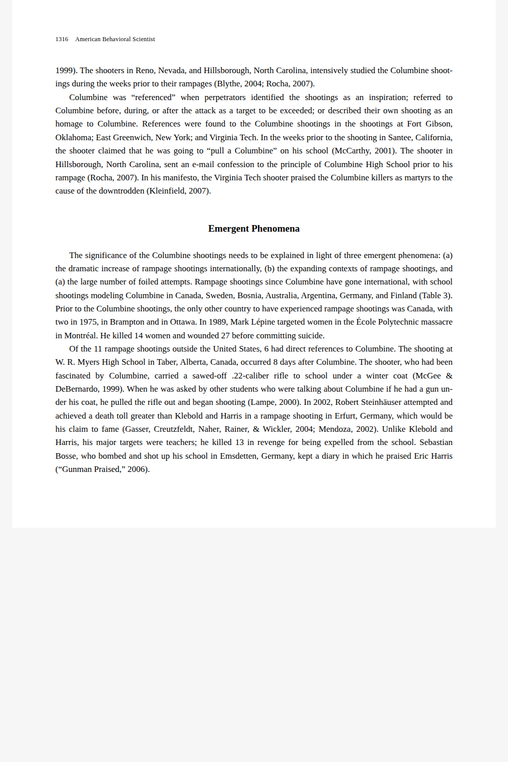1316 American Behavioral Scientist
1999). The shooters in Reno, Nevada, and Hillsborough, North Carolina, intensively studied the Columbine shootings during the weeks prior to their rampages (Blythe, 2004; Rocha, 2007).
Columbine was “referenced” when perpetrators identified the shootings as an inspiration; referred to Columbine before, during, or after the attack as a target to be exceeded; or described their own shooting as an homage to Columbine. References were found to the Columbine shootings in the shootings at Fort Gibson, Oklahoma; East Greenwich, New York; and Virginia Tech. In the weeks prior to the shooting in Santee, California, the shooter claimed that he was going to “pull a Columbine” on his school (McCarthy, 2001). The shooter in Hillsborough, North Carolina, sent an e-mail confession to the principle of Columbine High School prior to his rampage (Rocha, 2007). In his manifesto, the Virginia Tech shooter praised the Columbine killers as martyrs to the cause of the downtrodden (Kleinfield, 2007).
Emergent Phenomena
The significance of the Columbine shootings needs to be explained in light of three emergent phenomena: (a) the dramatic increase of rampage shootings internationally, (b) the expanding contexts of rampage shootings, and (a) the large number of foiled attempts. Rampage shootings since Columbine have gone international, with school shootings modeling Columbine in Canada, Sweden, Bosnia, Australia, Argentina, Germany, and Finland (Table 3). Prior to the Columbine shootings, the only other country to have experienced rampage shootings was Canada, with two in 1975, in Brampton and in Ottawa. In 1989, Mark Lépine targeted women in the École Polytechnic massacre in Montréal. He killed 14 women and wounded 27 before committing suicide.
Of the 11 rampage shootings outside the United States, 6 had direct references to Columbine. The shooting at W. R. Myers High School in Taber, Alberta, Canada, occurred 8 days after Columbine. The shooter, who had been fascinated by Columbine, carried a sawed-off .22-caliber rifle to school under a winter coat (McGee & DeBernardo, 1999). When he was asked by other students who were talking about Columbine if he had a gun under his coat, he pulled the rifle out and began shooting (Lampe, 2000). In 2002, Robert Steinhäuser attempted and achieved a death toll greater than Klebold and Harris in a rampage shooting in Erfurt, Germany, which would be his claim to fame (Gasser, Creutzfeldt, Naher, Rainer, & Wickler, 2004; Mendoza, 2002). Unlike Klebold and Harris, his major targets were teachers; he killed 13 in revenge for being expelled from the school. Sebastian Bosse, who bombed and shot up his school in Emsdetten, Germany, kept a diary in which he praised Eric Harris (“Gunman Praised,” 2006).